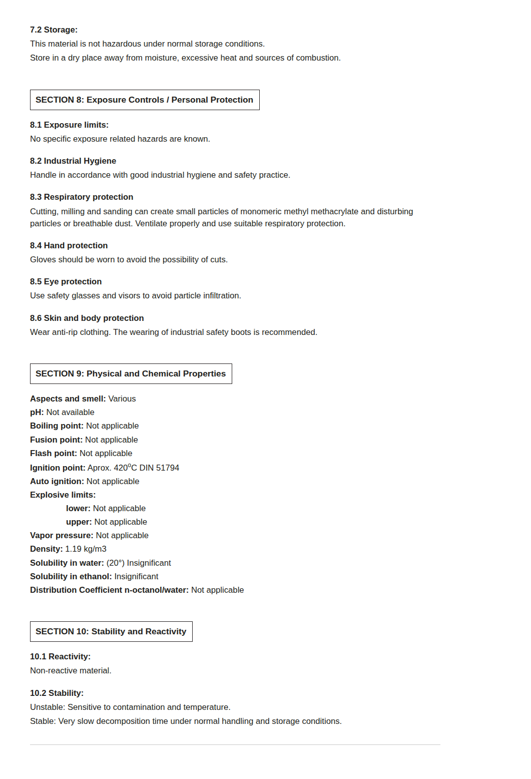7.2 Storage:
This material is not hazardous under normal storage conditions.
Store in a dry place away from moisture, excessive heat and sources of combustion.
SECTION 8: Exposure Controls / Personal Protection
8.1 Exposure limits:
No specific exposure related hazards are known.
8.2 Industrial Hygiene
Handle in accordance with good industrial hygiene and safety practice.
8.3 Respiratory protection
Cutting, milling and sanding can create small particles of monomeric methyl methacrylate and disturbing particles or breathable dust. Ventilate properly and use suitable respiratory protection.
8.4 Hand protection
Gloves should be worn to avoid the possibility of cuts.
8.5 Eye protection
Use safety glasses and visors to avoid particle infiltration.
8.6 Skin and body protection
Wear anti-rip clothing. The wearing of industrial safety boots is recommended.
SECTION 9: Physical and Chemical Properties
Aspects and smell: Various
pH: Not available
Boiling point: Not applicable
Fusion point: Not applicable
Flash point: Not applicable
Ignition point: Aprox. 420oC DIN 51794
Auto ignition: Not applicable
Explosive limits:
lower: Not applicable
upper: Not applicable
Vapor pressure: Not applicable
Density: 1.19 kg/m3
Solubility in water: (20°) Insignificant
Solubility in ethanol: Insignificant
Distribution Coefficient n-octanol/water: Not applicable
SECTION 10: Stability and Reactivity
10.1 Reactivity:
Non-reactive material.
10.2 Stability:
Unstable: Sensitive to contamination and temperature.
Stable: Very slow decomposition time under normal handling and storage conditions.